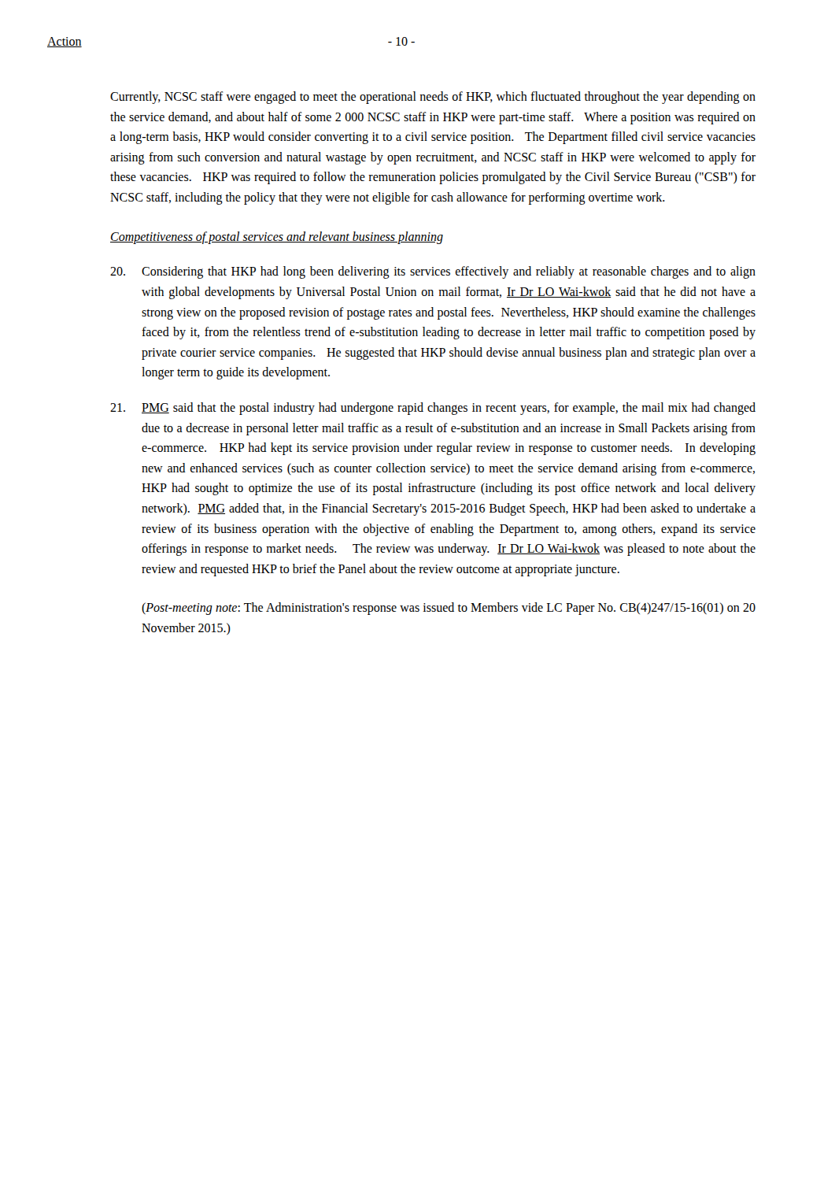Action
- 10 -
Currently, NCSC staff were engaged to meet the operational needs of HKP, which fluctuated throughout the year depending on the service demand, and about half of some 2 000 NCSC staff in HKP were part-time staff. Where a position was required on a long-term basis, HKP would consider converting it to a civil service position. The Department filled civil service vacancies arising from such conversion and natural wastage by open recruitment, and NCSC staff in HKP were welcomed to apply for these vacancies. HKP was required to follow the remuneration policies promulgated by the Civil Service Bureau ("CSB") for NCSC staff, including the policy that they were not eligible for cash allowance for performing overtime work.
Competitiveness of postal services and relevant business planning
20. Considering that HKP had long been delivering its services effectively and reliably at reasonable charges and to align with global developments by Universal Postal Union on mail format, Ir Dr LO Wai-kwok said that he did not have a strong view on the proposed revision of postage rates and postal fees. Nevertheless, HKP should examine the challenges faced by it, from the relentless trend of e-substitution leading to decrease in letter mail traffic to competition posed by private courier service companies. He suggested that HKP should devise annual business plan and strategic plan over a longer term to guide its development.
21. PMG said that the postal industry had undergone rapid changes in recent years, for example, the mail mix had changed due to a decrease in personal letter mail traffic as a result of e-substitution and an increase in Small Packets arising from e-commerce. HKP had kept its service provision under regular review in response to customer needs. In developing new and enhanced services (such as counter collection service) to meet the service demand arising from e-commerce, HKP had sought to optimize the use of its postal infrastructure (including its post office network and local delivery network). PMG added that, in the Financial Secretary's 2015-2016 Budget Speech, HKP had been asked to undertake a review of its business operation with the objective of enabling the Department to, among others, expand its service offerings in response to market needs. The review was underway. Ir Dr LO Wai-kwok was pleased to note about the review and requested HKP to brief the Panel about the review outcome at appropriate juncture.
(Post-meeting note: The Administration's response was issued to Members vide LC Paper No. CB(4)247/15-16(01) on 20 November 2015.)